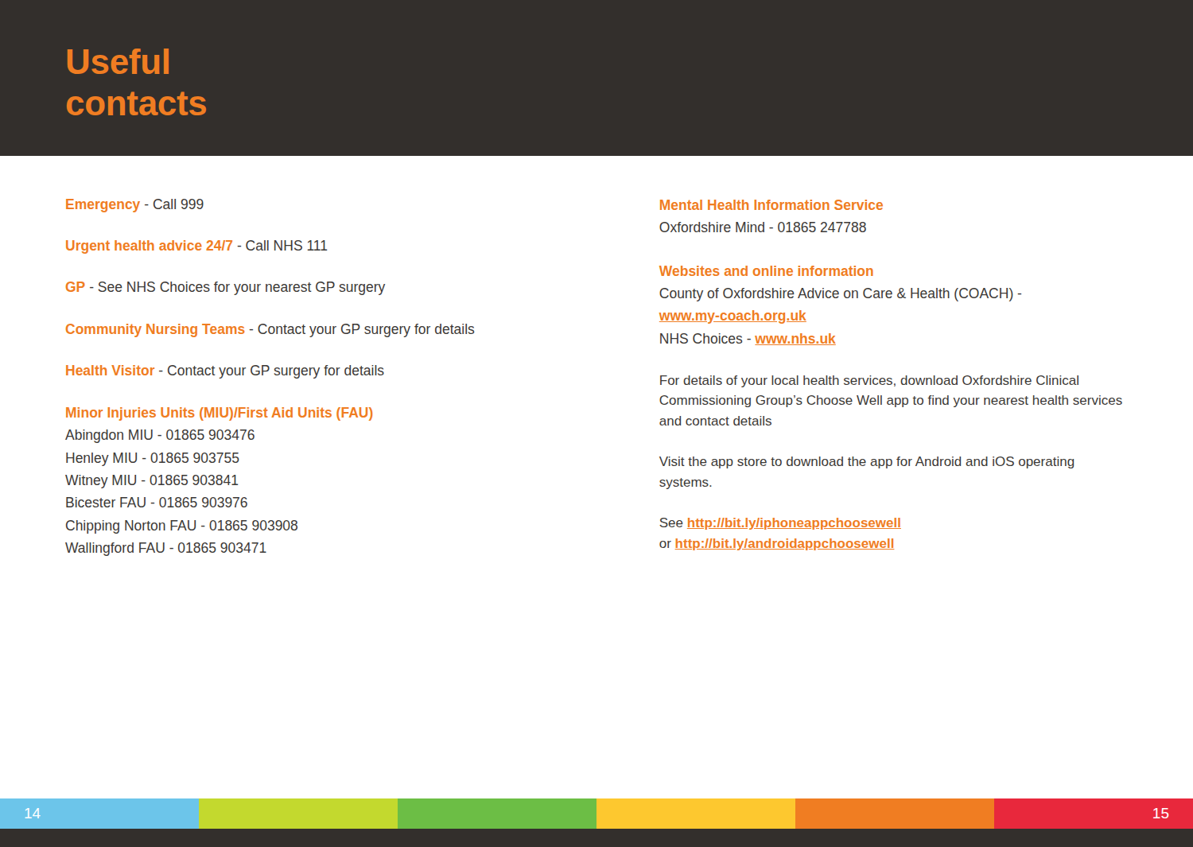Useful
contacts
Emergency - Call 999
Urgent health advice 24/7 - Call NHS 111
GP - See NHS Choices for your nearest GP surgery
Community Nursing Teams - Contact your GP surgery for details
Health Visitor - Contact your GP surgery for details
Minor Injuries Units (MIU)/First Aid Units (FAU) Abingdon MIU - 01865 903476
Henley MIU - 01865 903755
Witney MIU - 01865 903841
Bicester FAU - 01865 903976
Chipping Norton FAU - 01865 903908
Wallingford FAU - 01865 903471
Mental Health Information Service Oxfordshire Mind - 01865 247788
Websites and online information County of Oxfordshire Advice on Care & Health (COACH) -
www.my-coach.org.uk
NHS Choices - www.nhs.uk
For details of your local health services, download Oxfordshire Clinical Commissioning Group’s Choose Well app to find your nearest health services and contact details
Visit the app store to download the app for Android and iOS operating systems.
See http://bit.ly/iphoneappchoosewell
or http://bit.ly/androidappchoosewell
14
15